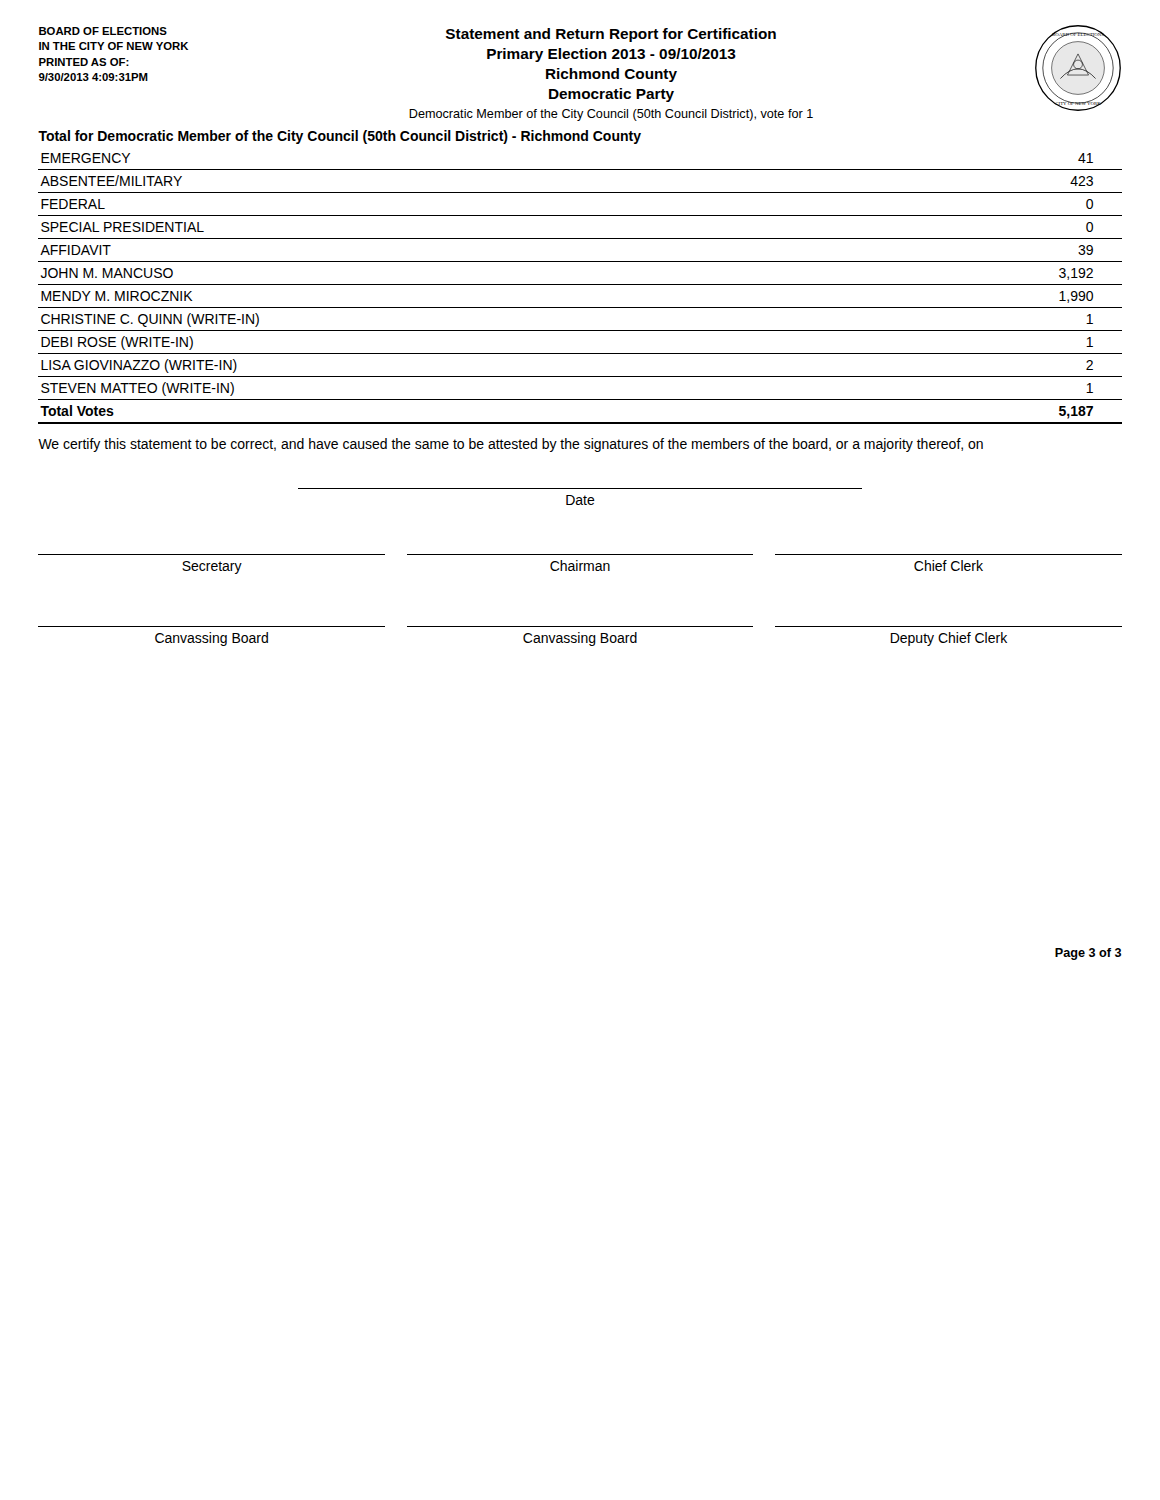BOARD OF ELECTIONS
IN THE CITY OF NEW YORK
PRINTED AS OF:
9/30/2013 4:09:31PM
Statement and Return Report for Certification
Primary Election 2013 - 09/10/2013
Richmond County
Democratic Party
Democratic Member of the City Council (50th Council District), vote for 1
Total for Democratic Member of the City Council (50th Council District) - Richmond County
| EMERGENCY | 41 |
| ABSENTEE/MILITARY | 423 |
| FEDERAL | 0 |
| SPECIAL PRESIDENTIAL | 0 |
| AFFIDAVIT | 39 |
| JOHN M. MANCUSO | 3,192 |
| MENDY M. MIROCZNIK | 1,990 |
| CHRISTINE C. QUINN (WRITE-IN) | 1 |
| DEBI ROSE (WRITE-IN) | 1 |
| LISA GIOVINAZZO (WRITE-IN) | 2 |
| STEVEN MATTEO (WRITE-IN) | 1 |
| Total Votes | 5,187 |
We certify this statement to be correct, and have caused the same to be attested by the signatures of the members of the board, or a majority thereof, on
Date
Secretary
Chairman
Chief Clerk
Canvassing Board
Canvassing Board
Deputy Chief Clerk
Page 3 of 3